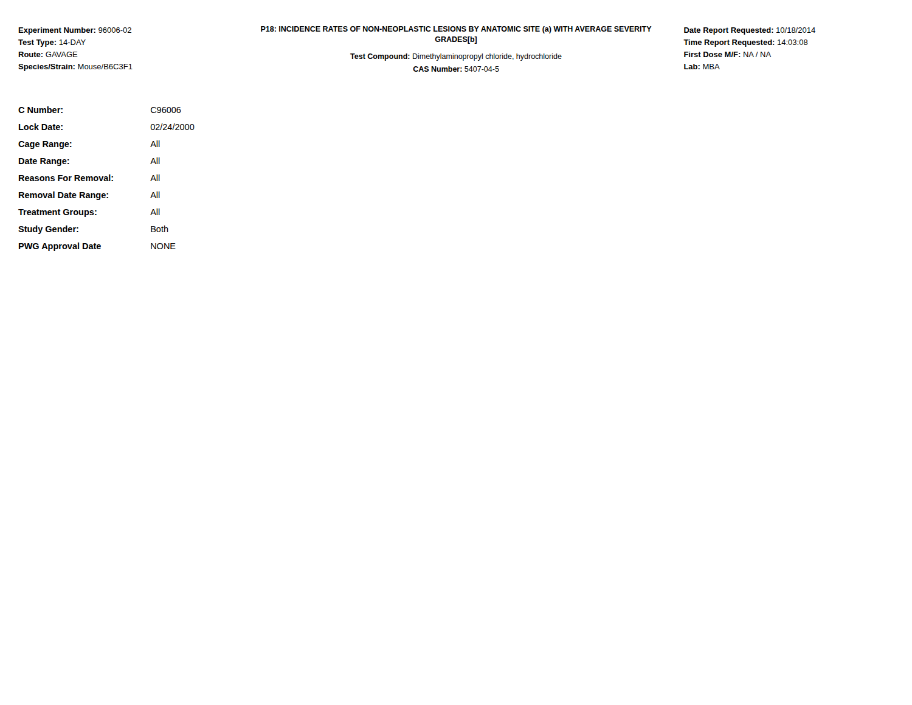Experiment Number: 96006-02
Test Type: 14-DAY
Route: GAVAGE
Species/Strain: Mouse/B6C3F1
P18: INCIDENCE RATES OF NON-NEOPLASTIC LESIONS BY ANATOMIC SITE (a) WITH AVERAGE SEVERITY GRADES[b]
Test Compound: Dimethylaminopropyl chloride, hydrochloride
CAS Number: 5407-04-5
Date Report Requested: 10/18/2014
Time Report Requested: 14:03:08
First Dose M/F: NA / NA
Lab: MBA
| C Number: | C96006 |
| Lock Date: | 02/24/2000 |
| Cage Range: | All |
| Date Range: | All |
| Reasons For Removal: | All |
| Removal Date Range: | All |
| Treatment Groups: | All |
| Study Gender: | Both |
| PWG Approval Date | NONE |